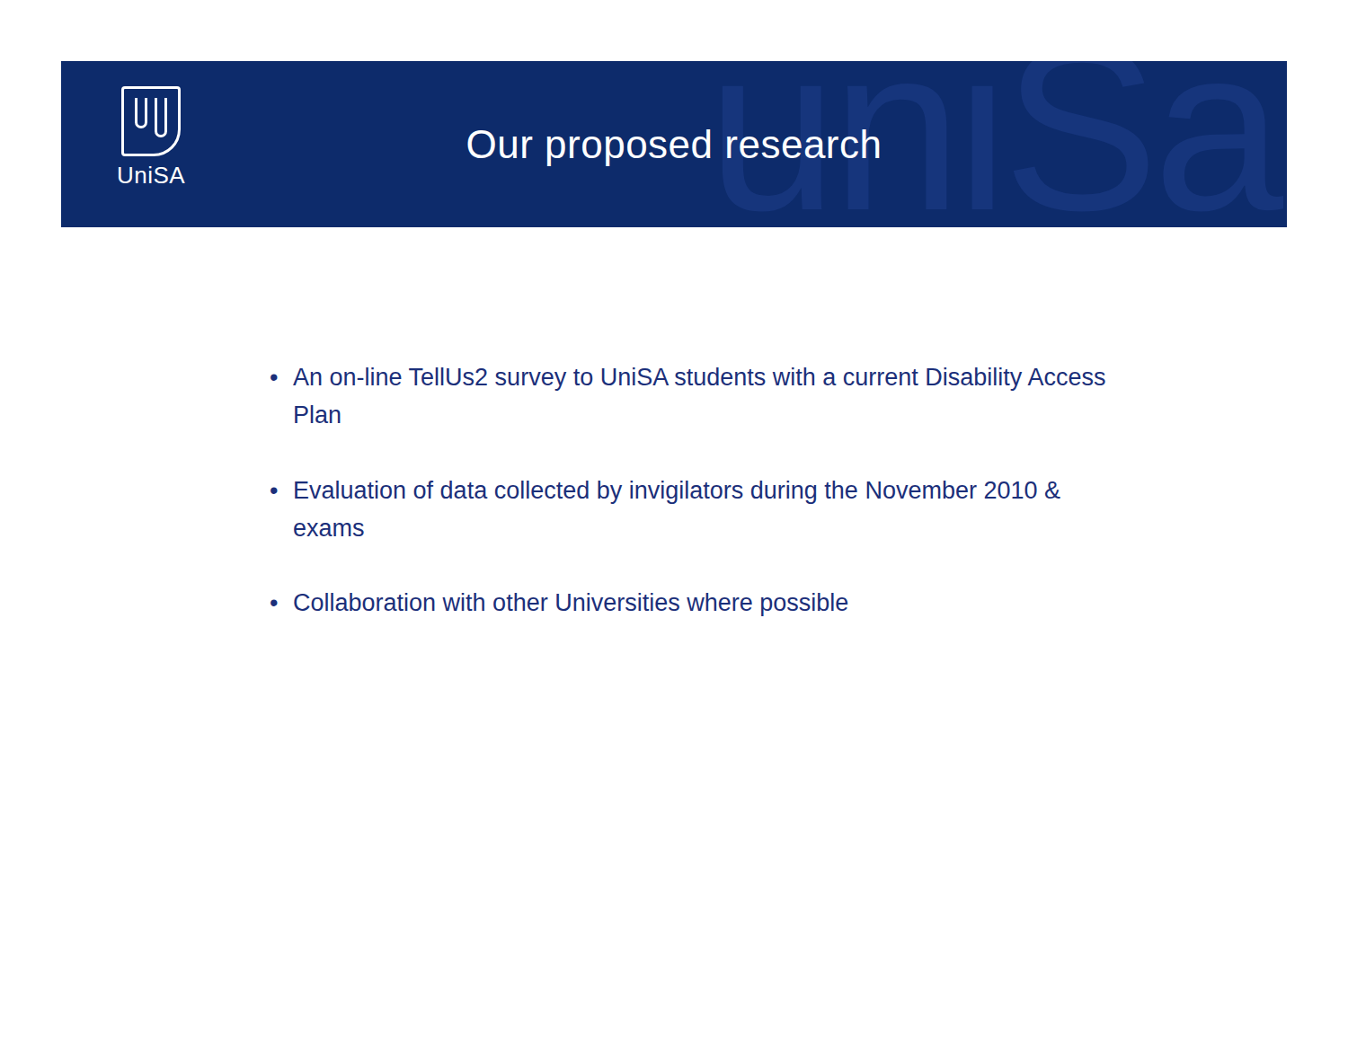uniSa
UniSA
Our proposed research
An on-line TellUs2 survey to UniSA students with a current Disability Access Plan
Evaluation of data collected by invigilators during the November 2010 & exams
Collaboration with other Universities where possible